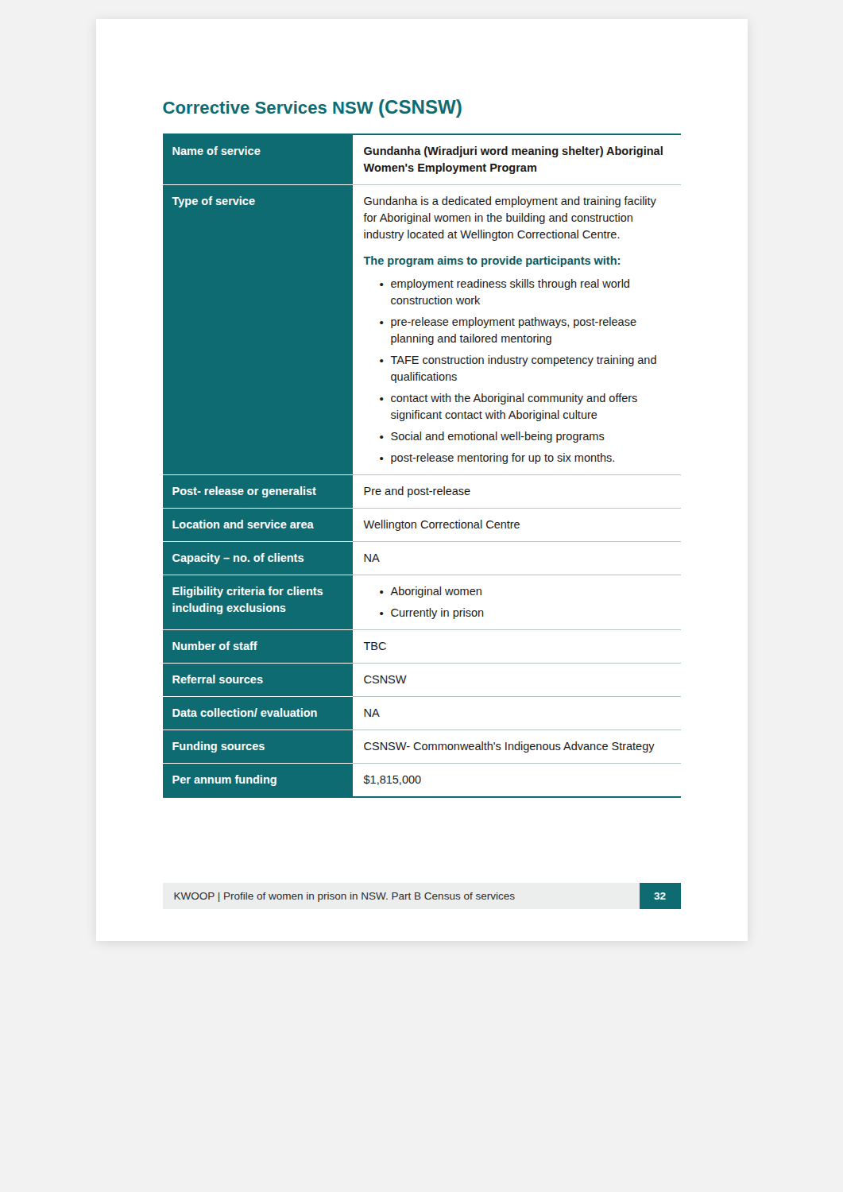Corrective Services NSW (CSNSW)
| Name of service | Gundanha (Wiradjuri word meaning shelter) Aboriginal Women's Employment Program |
| Type of service | Gundanha is a dedicated employment and training facility for Aboriginal women in the building and construction industry located at Wellington Correctional Centre. The program aims to provide participants with: employment readiness skills through real world construction work pre-release employment pathways, post-release planning and tailored mentoring TAFE construction industry competency training and qualifications contact with the Aboriginal community and offers significant contact with Aboriginal culture Social and emotional well-being programs post-release mentoring for up to six months. |
| Post- release or generalist | Pre and post-release |
| Location and service area | Wellington Correctional Centre |
| Capacity – no. of clients | NA |
| Eligibility criteria for clients including exclusions | Aboriginal women Currently in prison |
| Number of staff | TBC |
| Referral sources | CSNSW |
| Data collection/ evaluation | NA |
| Funding sources | CSNSW- Commonwealth's Indigenous Advance Strategy |
| Per annum funding | $1,815,000 |
KWOOP | Profile of women in prison in NSW. Part B Census of services
32